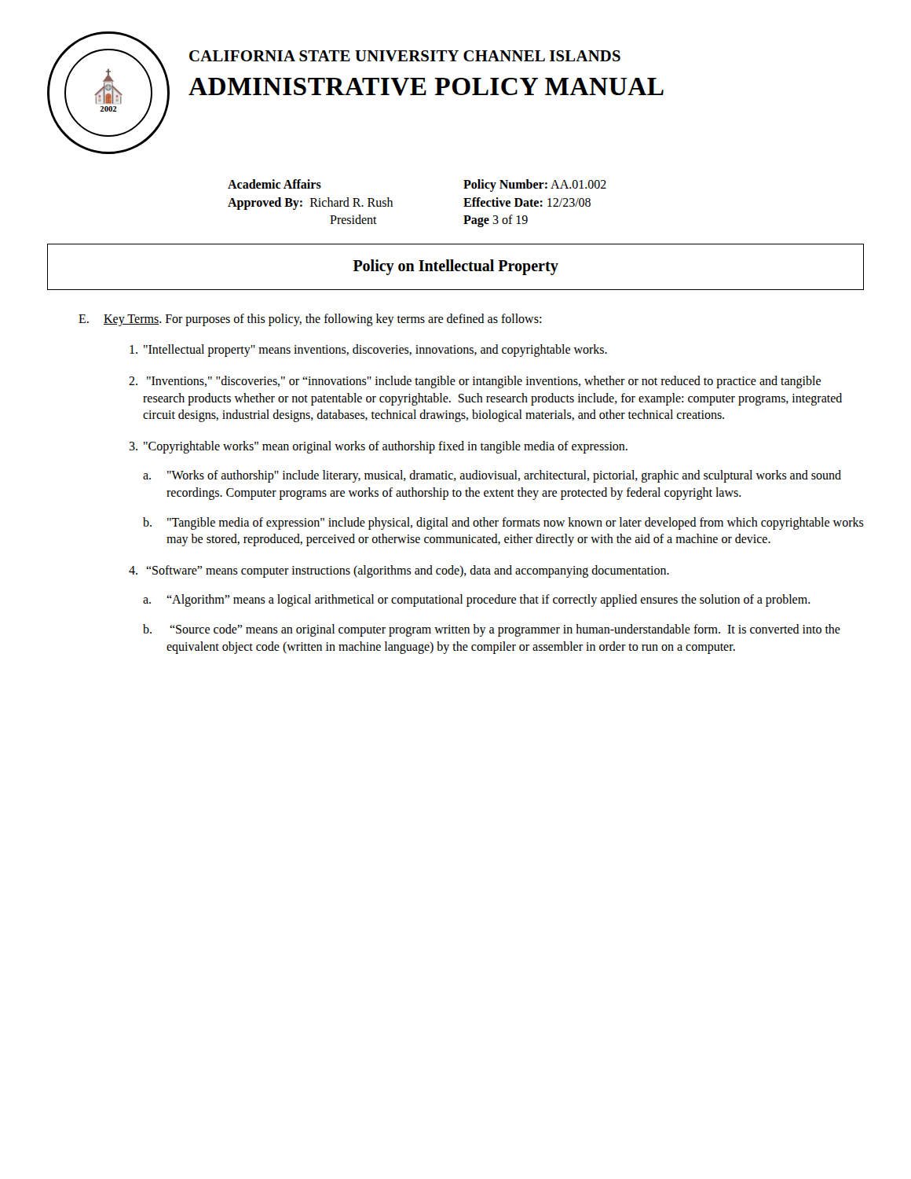⛪
2002
CALIFORNIA STATE UNIVERSITY CHANNEL ISLANDS
ADMINISTRATIVE POLICY MANUAL
Academic Affairs Approved By: Richard R. Rush President
Policy Number: AA.01.002 Effective Date: 12/23/08 Page 3 of 19
Policy on Intellectual Property
E.
Key Terms. For purposes of this policy, the following key terms are defined as follows:
1.
"Intellectual property" means inventions, discoveries, innovations, and copyrightable works.
2.
"Inventions," "discoveries," or “innovations" include tangible or intangible inventions, whether or not reduced to practice and tangible research products whether or not patentable or copyrightable. Such research products include, for example: computer programs, integrated circuit designs, industrial designs, databases, technical drawings, biological materials, and other technical creations.
3.
"Copyrightable works" mean original works of authorship fixed in tangible media of expression.
a.
"Works of authorship" include literary, musical, dramatic, audiovisual, architectural, pictorial, graphic and sculptural works and sound recordings. Computer programs are works of authorship to the extent they are protected by federal copyright laws.
b.
"Tangible media of expression" include physical, digital and other formats now known or later developed from which copyrightable works may be stored, reproduced, perceived or otherwise communicated, either directly or with the aid of a machine or device.
4.
“Software” means computer instructions (algorithms and code), data and accompanying documentation.
a.
“Algorithm” means a logical arithmetical or computational procedure that if correctly applied ensures the solution of a problem.
b.
“Source code” means an original computer program written by a programmer in human-understandable form. It is converted into the equivalent object code (written in machine language) by the compiler or assembler in order to run on a computer.